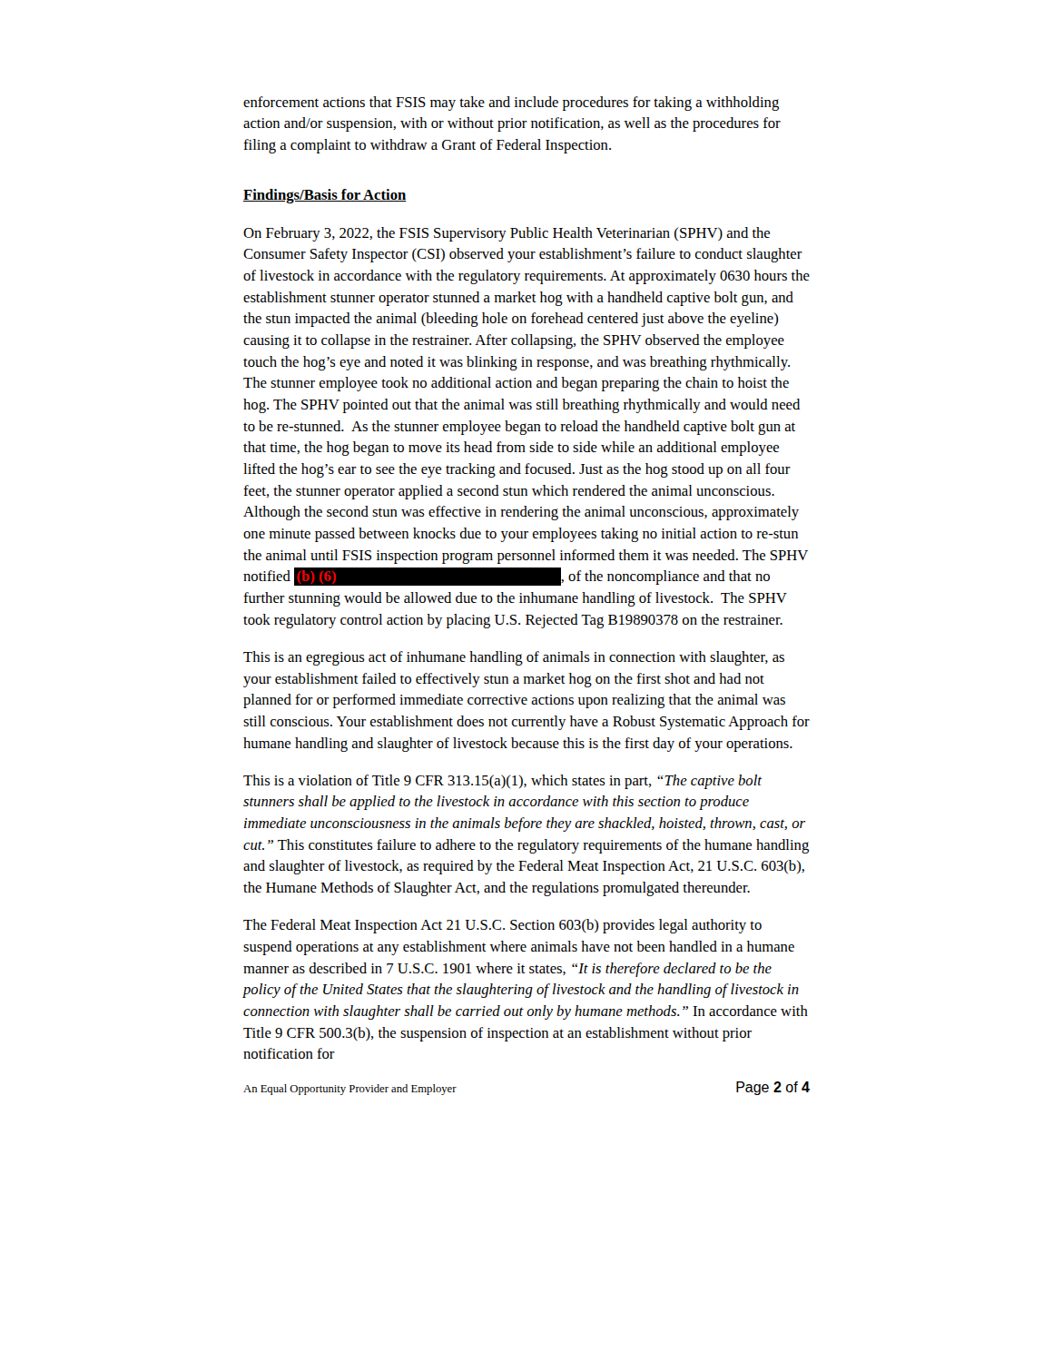enforcement actions that FSIS may take and include procedures for taking a withholding action and/or suspension, with or without prior notification, as well as the procedures for filing a complaint to withdraw a Grant of Federal Inspection.
Findings/Basis for Action
On February 3, 2022, the FSIS Supervisory Public Health Veterinarian (SPHV) and the Consumer Safety Inspector (CSI) observed your establishment’s failure to conduct slaughter of livestock in accordance with the regulatory requirements. At approximately 0630 hours the establishment stunner operator stunned a market hog with a handheld captive bolt gun, and the stun impacted the animal (bleeding hole on forehead centered just above the eyeline) causing it to collapse in the restrainer. After collapsing, the SPHV observed the employee touch the hog’s eye and noted it was blinking in response, and was breathing rhythmically. The stunner employee took no additional action and began preparing the chain to hoist the hog. The SPHV pointed out that the animal was still breathing rhythmically and would need to be re-stunned. As the stunner employee began to reload the handheld captive bolt gun at that time, the hog began to move its head from side to side while an additional employee lifted the hog’s ear to see the eye tracking and focused. Just as the hog stood up on all four feet, the stunner operator applied a second stun which rendered the animal unconscious. Although the second stun was effective in rendering the animal unconscious, approximately one minute passed between knocks due to your employees taking no initial action to re-stun the animal until FSIS inspection program personnel informed them it was needed. The SPHV notified (b) (6) , of the noncompliance and that no further stunning would be allowed due to the inhumane handling of livestock. The SPHV took regulatory control action by placing U.S. Rejected Tag B19890378 on the restrainer.
This is an egregious act of inhumane handling of animals in connection with slaughter, as your establishment failed to effectively stun a market hog on the first shot and had not planned for or performed immediate corrective actions upon realizing that the animal was still conscious. Your establishment does not currently have a Robust Systematic Approach for humane handling and slaughter of livestock because this is the first day of your operations.
This is a violation of Title 9 CFR 313.15(a)(1), which states in part, “The captive bolt stunners shall be applied to the livestock in accordance with this section to produce immediate unconsciousness in the animals before they are shackled, hoisted, thrown, cast, or cut.” This constitutes failure to adhere to the regulatory requirements of the humane handling and slaughter of livestock, as required by the Federal Meat Inspection Act, 21 U.S.C. 603(b), the Humane Methods of Slaughter Act, and the regulations promulgated thereunder.
The Federal Meat Inspection Act 21 U.S.C. Section 603(b) provides legal authority to suspend operations at any establishment where animals have not been handled in a humane manner as described in 7 U.S.C. 1901 where it states, “It is therefore declared to be the policy of the United States that the slaughtering of livestock and the handling of livestock in connection with slaughter shall be carried out only by humane methods.” In accordance with Title 9 CFR 500.3(b), the suspension of inspection at an establishment without prior notification for
An Equal Opportunity Provider and Employer Page 2 of 4